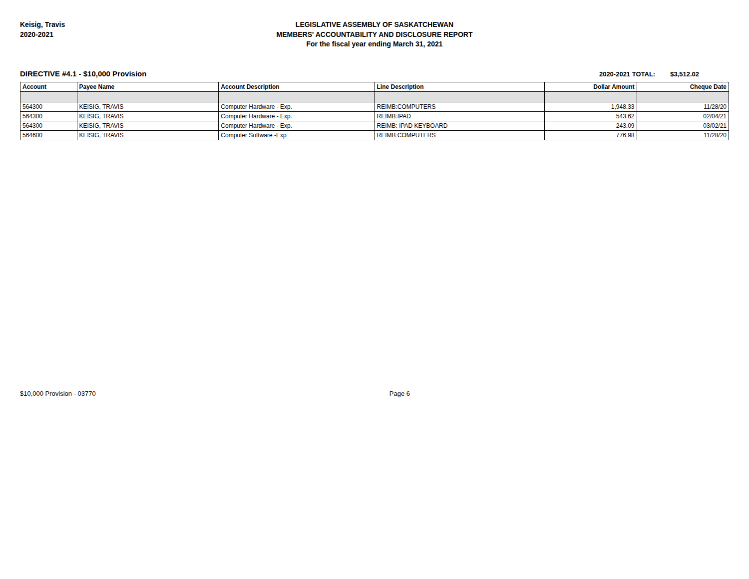Keisig, Travis
2020-2021
LEGISLATIVE ASSEMBLY OF SASKATCHEWAN
MEMBERS' ACCOUNTABILITY AND DISCLOSURE REPORT
For the fiscal year ending March 31, 2021
DIRECTIVE #4.1 - $10,000 Provision
2020-2021 TOTAL:$3,512.02
| Account | Payee Name | Account Description | Line Description | Dollar Amount | Cheque Date |
| --- | --- | --- | --- | --- | --- |
| 564300 | KEISIG, TRAVIS | Computer Hardware - Exp. | REIMB:COMPUTERS | 1,948.33 | 11/28/20 |
| 564300 | KEISIG, TRAVIS | Computer Hardware - Exp. | REIMB:IPAD | 543.62 | 02/04/21 |
| 564300 | KEISIG, TRAVIS | Computer Hardware - Exp. | REIMB: IPAD KEYBOARD | 243.09 | 03/02/21 |
| 564600 | KEISIG, TRAVIS | Computer Software -Exp | REIMB:COMPUTERS | 776.98 | 11/28/20 |
$10,000 Provision - 03770
Page 6